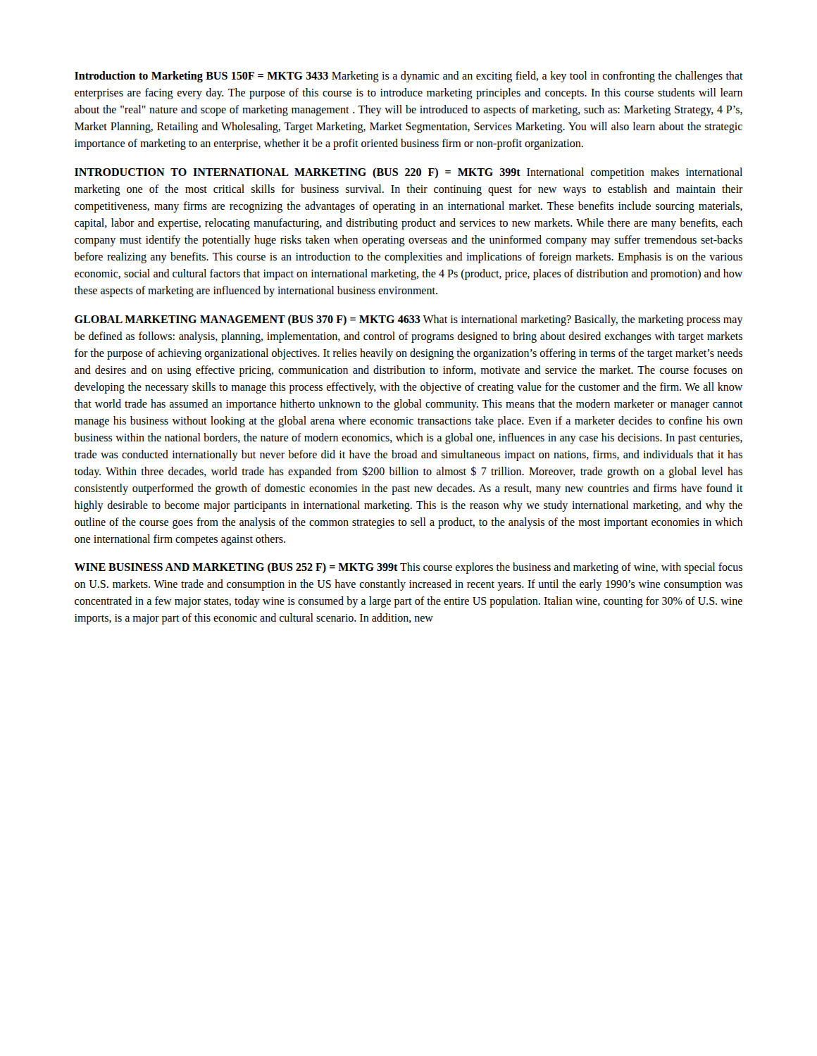Introduction to Marketing BUS 150F = MKTG 3433 Marketing is a dynamic and an exciting field, a key tool in confronting the challenges that enterprises are facing every day. The purpose of this course is to introduce marketing principles and concepts. In this course students will learn about the "real" nature and scope of marketing management . They will be introduced to aspects of marketing, such as: Marketing Strategy, 4 P’s, Market Planning, Retailing and Wholesaling, Target Marketing, Market Segmentation, Services Marketing. You will also learn about the strategic importance of marketing to an enterprise, whether it be a profit oriented business firm or non-profit organization.
INTRODUCTION TO INTERNATIONAL MARKETING (BUS 220 F) = MKTG 399t International competition makes international marketing one of the most critical skills for business survival. In their continuing quest for new ways to establish and maintain their competitiveness, many firms are recognizing the advantages of operating in an international market. These benefits include sourcing materials, capital, labor and expertise, relocating manufacturing, and distributing product and services to new markets. While there are many benefits, each company must identify the potentially huge risks taken when operating overseas and the uninformed company may suffer tremendous set-backs before realizing any benefits. This course is an introduction to the complexities and implications of foreign markets. Emphasis is on the various economic, social and cultural factors that impact on international marketing, the 4 Ps (product, price, places of distribution and promotion) and how these aspects of marketing are influenced by international business environment.
GLOBAL MARKETING MANAGEMENT (BUS 370 F) = MKTG 4633 What is international marketing? Basically, the marketing process may be defined as follows: analysis, planning, implementation, and control of programs designed to bring about desired exchanges with target markets for the purpose of achieving organizational objectives. It relies heavily on designing the organization’s offering in terms of the target market’s needs and desires and on using effective pricing, communication and distribution to inform, motivate and service the market. The course focuses on developing the necessary skills to manage this process effectively, with the objective of creating value for the customer and the firm. We all know that world trade has assumed an importance hitherto unknown to the global community. This means that the modern marketer or manager cannot manage his business without looking at the global arena where economic transactions take place. Even if a marketer decides to confine his own business within the national borders, the nature of modern economics, which is a global one, influences in any case his decisions. In past centuries, trade was conducted internationally but never before did it have the broad and simultaneous impact on nations, firms, and individuals that it has today. Within three decades, world trade has expanded from $200 billion to almost $ 7 trillion. Moreover, trade growth on a global level has consistently outperformed the growth of domestic economies in the past new decades. As a result, many new countries and firms have found it highly desirable to become major participants in international marketing. This is the reason why we study international marketing, and why the outline of the course goes from the analysis of the common strategies to sell a product, to the analysis of the most important economies in which one international firm competes against others.
WINE BUSINESS AND MARKETING (BUS 252 F) = MKTG 399t This course explores the business and marketing of wine, with special focus on U.S. markets. Wine trade and consumption in the US have constantly increased in recent years. If until the early 1990’s wine consumption was concentrated in a few major states, today wine is consumed by a large part of the entire US population. Italian wine, counting for 30% of U.S. wine imports, is a major part of this economic and cultural scenario. In addition, new